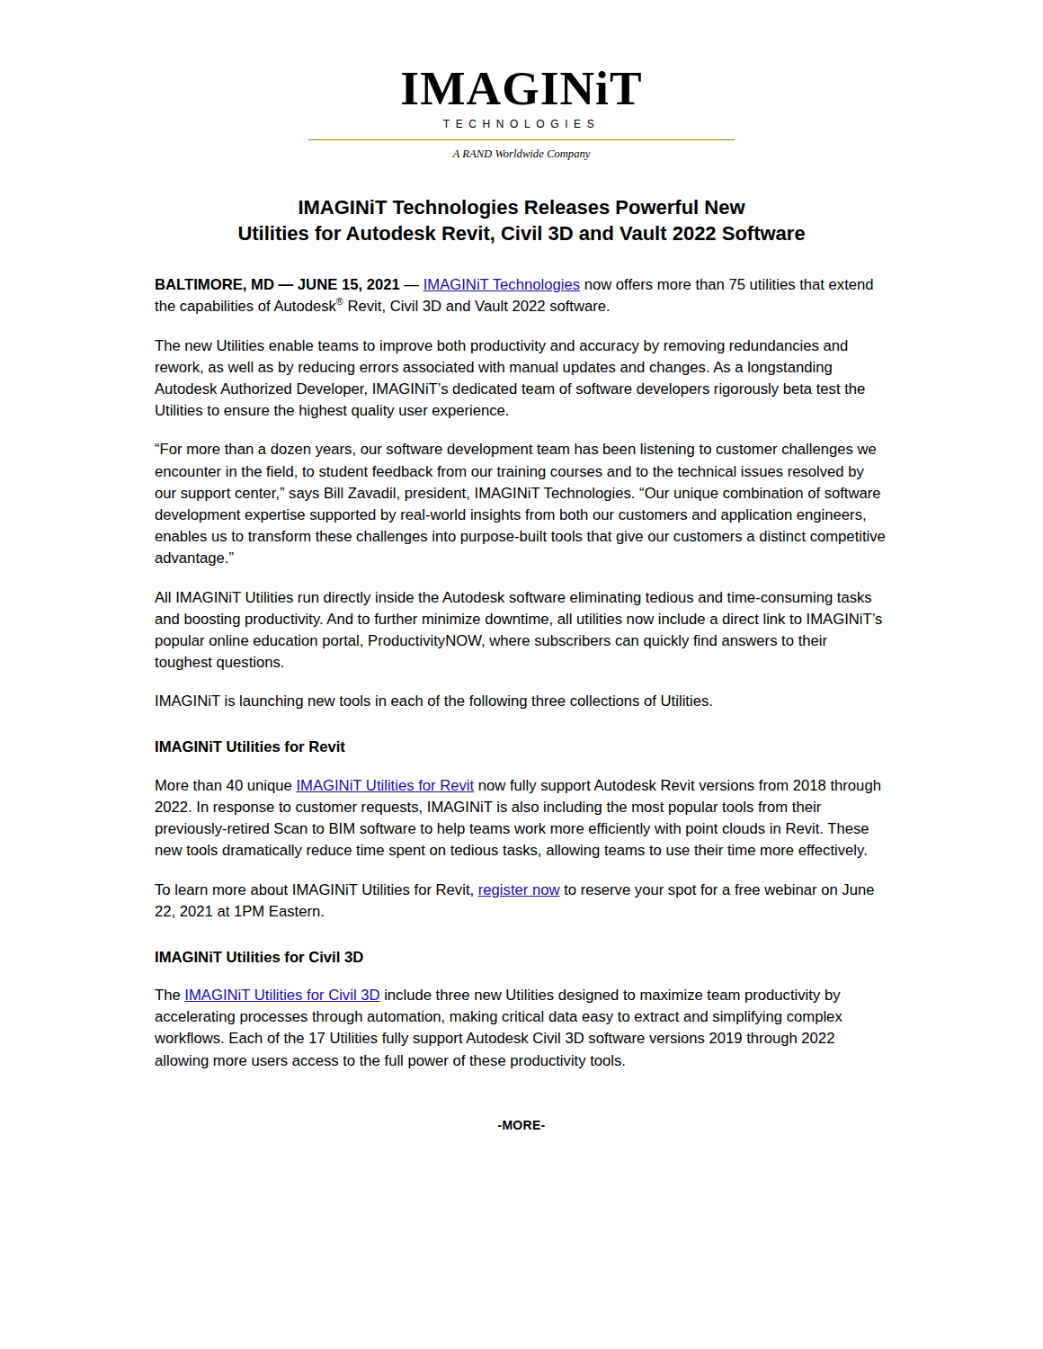IMAGINi T
Technologies
A RAND Worldwide Company
IMAGINiT Technologies Releases Powerful New
Utilities for Autodesk Revit, Civil 3D and Vault 2022 Software
BALTIMORE, MD — JUNE 15, 2021 — IMAGINiT Technologies now offers more than 75 utilities that extend the capabilities of Autodesk® Revit, Civil 3D and Vault 2022 software.
The new Utilities enable teams to improve both productivity and accuracy by removing redundancies and rework, as well as by reducing errors associated with manual updates and changes. As a longstanding Autodesk Authorized Developer, IMAGINiT’s dedicated team of software developers rigorously beta test the Utilities to ensure the highest quality user experience.
“For more than a dozen years, our software development team has been listening to customer challenges we encounter in the field, to student feedback from our training courses and to the technical issues resolved by our support center,” says Bill Zavadil, president, IMAGINiT Technologies. “Our unique combination of software development expertise supported by real-world insights from both our customers and application engineers, enables us to transform these challenges into purpose-built tools that give our customers a distinct competitive advantage.”
All IMAGINiT Utilities run directly inside the Autodesk software eliminating tedious and time-consuming tasks and boosting productivity. And to further minimize downtime, all utilities now include a direct link to IMAGINiT’s popular online education portal, ProductivityNOW, where subscribers can quickly find answers to their toughest questions.
IMAGINiT is launching new tools in each of the following three collections of Utilities.
IMAGINiT Utilities for Revit
More than 40 unique IMAGINiT Utilities for Revit now fully support Autodesk Revit versions from 2018 through 2022. In response to customer requests, IMAGINiT is also including the most popular tools from their previously-retired Scan to BIM software to help teams work more efficiently with point clouds in Revit. These new tools dramatically reduce time spent on tedious tasks, allowing teams to use their time more effectively.
To learn more about IMAGINiT Utilities for Revit, register now to reserve your spot for a free webinar on June 22, 2021 at 1PM Eastern.
IMAGINiT Utilities for Civil 3D
The IMAGINiT Utilities for Civil 3D include three new Utilities designed to maximize team productivity by accelerating processes through automation, making critical data easy to extract and simplifying complex workflows. Each of the 17 Utilities fully support Autodesk Civil 3D software versions 2019 through 2022 allowing more users access to the full power of these productivity tools.
-MORE-